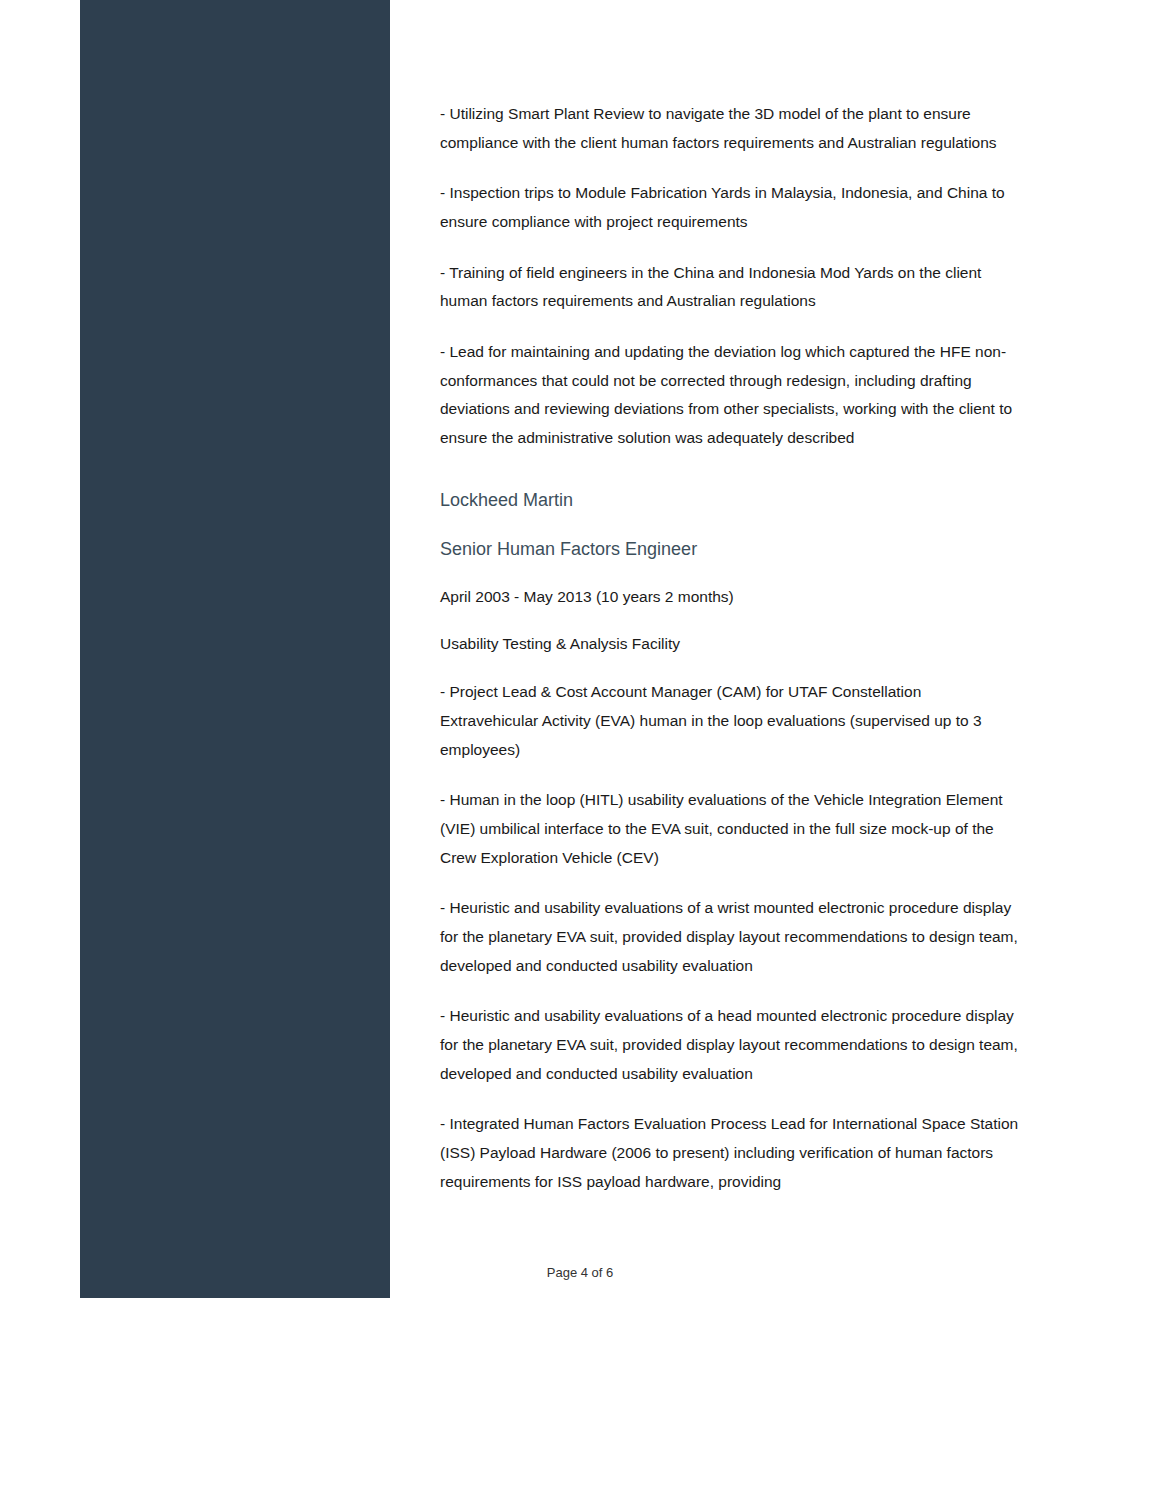- Utilizing Smart Plant Review to navigate the 3D model of the plant to ensure compliance with the client human factors requirements and Australian regulations
- Inspection trips to Module Fabrication Yards in Malaysia, Indonesia, and China to ensure compliance with project requirements
- Training of field engineers in the China and Indonesia Mod Yards on the client human factors requirements and Australian regulations
- Lead for maintaining and updating the deviation log which captured the HFE non-conformances that could not be corrected through redesign, including drafting deviations and reviewing deviations from other specialists, working with the client to ensure the administrative solution was adequately described
Lockheed Martin
Senior Human Factors Engineer
April 2003 - May 2013 (10 years 2 months)
Usability Testing & Analysis Facility
- Project Lead & Cost Account Manager (CAM) for UTAF Constellation Extravehicular Activity (EVA) human in the loop evaluations (supervised up to 3 employees)
- Human in the loop (HITL) usability evaluations of the Vehicle Integration Element (VIE) umbilical interface to the EVA suit, conducted in the full size mock-up of the Crew Exploration Vehicle (CEV)
- Heuristic and usability evaluations of a wrist mounted electronic procedure display for the planetary EVA suit, provided display layout recommendations to design team, developed and conducted usability evaluation
- Heuristic and usability evaluations of a head mounted electronic procedure display for the planetary EVA suit, provided display layout recommendations to design team, developed and conducted usability evaluation
- Integrated Human Factors Evaluation Process Lead for International Space Station (ISS) Payload Hardware (2006 to present) including verification of human factors requirements for ISS payload hardware, providing
Page 4 of 6